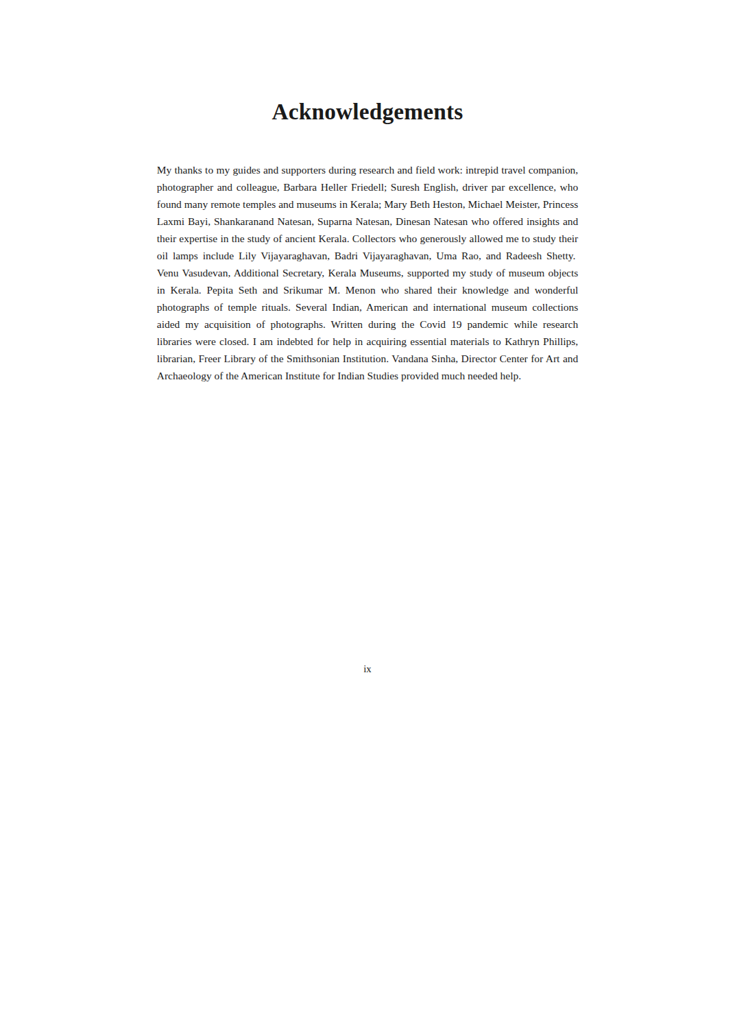Acknowledgements
My thanks to my guides and supporters during research and field work: intrepid travel companion, photographer and colleague, Barbara Heller Friedell; Suresh English, driver par excellence, who found many remote temples and museums in Kerala; Mary Beth Heston, Michael Meister, Princess Laxmi Bayi, Shankaranand Natesan, Suparna Natesan, Dinesan Natesan who offered insights and their expertise in the study of ancient Kerala. Collectors who generously allowed me to study their oil lamps include Lily Vijayaraghavan, Badri Vijayaraghavan, Uma Rao, and Radeesh Shetty. Venu Vasudevan, Additional Secretary, Kerala Museums, supported my study of museum objects in Kerala. Pepita Seth and Srikumar M. Menon who shared their knowledge and wonderful photographs of temple rituals. Several Indian, American and international museum collections aided my acquisition of photographs. Written during the Covid 19 pandemic while research libraries were closed. I am indebted for help in acquiring essential materials to Kathryn Phillips, librarian, Freer Library of the Smithsonian Institution. Vandana Sinha, Director Center for Art and Archaeology of the American Institute for Indian Studies provided much needed help.
ix